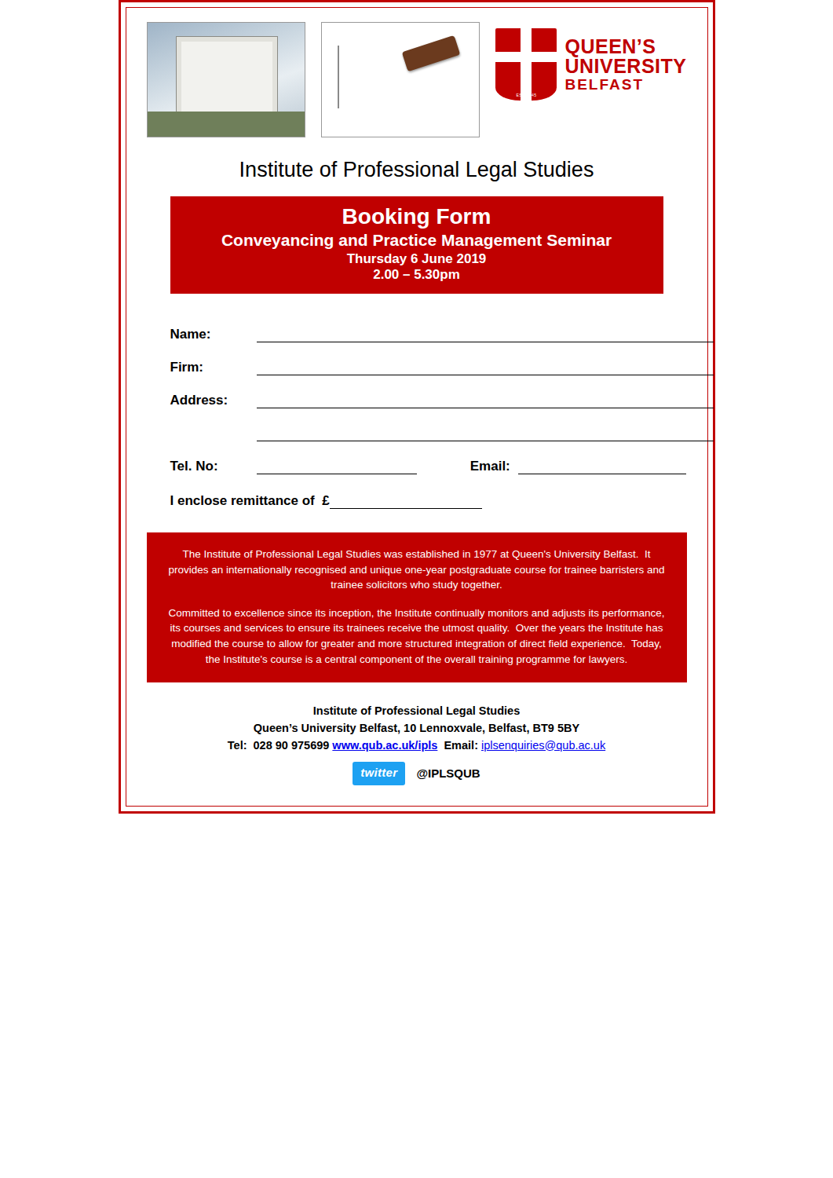EST 1845
QUEEN’S
UNIVERSITY
BELFAST
Institute of Professional Legal Studies
Booking Form
Conveyancing and Practice Management Seminar
Thursday 6 June 2019
2.00 – 5.30pm
| Name : | |
| Firm : | |
| Address : | |
| Tel. No : | | Email : | |
I enclose remittance of £
The Institute of Professional Legal Studies was established in 1977 at Queen's University Belfast. It provides an internationally recognised and unique one-year postgraduate course for trainee barristers and trainee solicitors who study together.
Committed to excellence since its inception, the Institute continually monitors and adjusts its performance, its courses and services to ensure its trainees receive the utmost quality. Over the years the Institute has modified the course to allow for greater and more structured integration of direct field experience. Today, the Institute's course is a central component of the overall training programme for lawyers.
Institute of Professional Legal Studies
Queen’s University Belfast, 10 Lennoxvale, Belfast, BT9 5BY
Tel: 028 90 975699 www.qub.ac.uk/ipls Email: iplsenquiries@qub.ac.uk
twitter @IPLSQUB